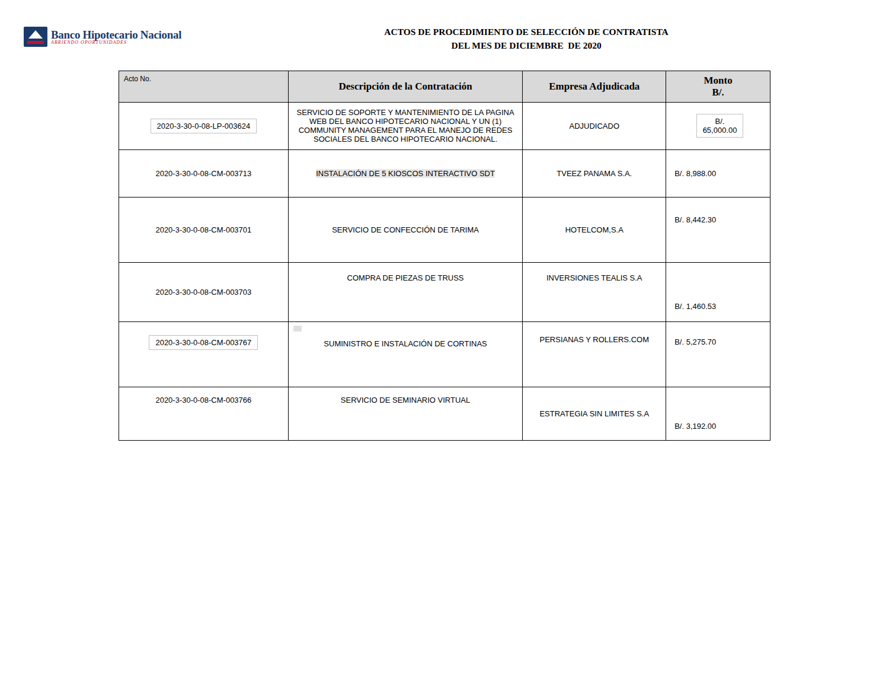Banco Hipotecario Nacional
ABRIENDO OPORTUNIDADES
ACTOS DE PROCEDIMIENTO DE SELECCIÓN DE CONTRATISTA
DEL MES DE DICIEMBRE DE 2020
| Acto No. | Descripción de la Contratación | Empresa Adjudicada | Monto B/. |
| --- | --- | --- | --- |
| 2020-3-30-0-08-LP-003624 | SERVICIO DE SOPORTE Y MANTENIMIENTO DE LA PAGINA WEB DEL BANCO HIPOTECARIO NACIONAL Y UN (1) COMMUNITY MANAGEMENT PARA EL MANEJO DE REDES SOCIALES DEL BANCO HIPOTECARIO NACIONAL. | ADJUDICADO | B/. 65,000.00 |
| 2020-3-30-0-08-CM-003713 | INSTALACIÓN DE 5 KIOSCOS INTERACTIVO SDT | TVEEZ PANAMA S.A. | B/. 8,988.00 |
| 2020-3-30-0-08-CM-003701 | SERVICIO DE CONFECCIÓN DE TARIMA | HOTELCOM,S.A | B/. 8,442.30 |
| 2020-3-30-0-08-CM-003703 | COMPRA DE PIEZAS DE TRUSS | INVERSIONES TEALIS S.A | B/. 1,460.53 |
| 2020-3-30-0-08-CM-003767 | SUMINISTRO E INSTALACIÓN DE CORTINAS | PERSIANAS Y ROLLERS.COM | B/. 5,275.70 |
| 2020-3-30-0-08-CM-003766 | SERVICIO DE SEMINARIO VIRTUAL | ESTRATEGIA SIN LIMITES S.A | B/. 3,192.00 |